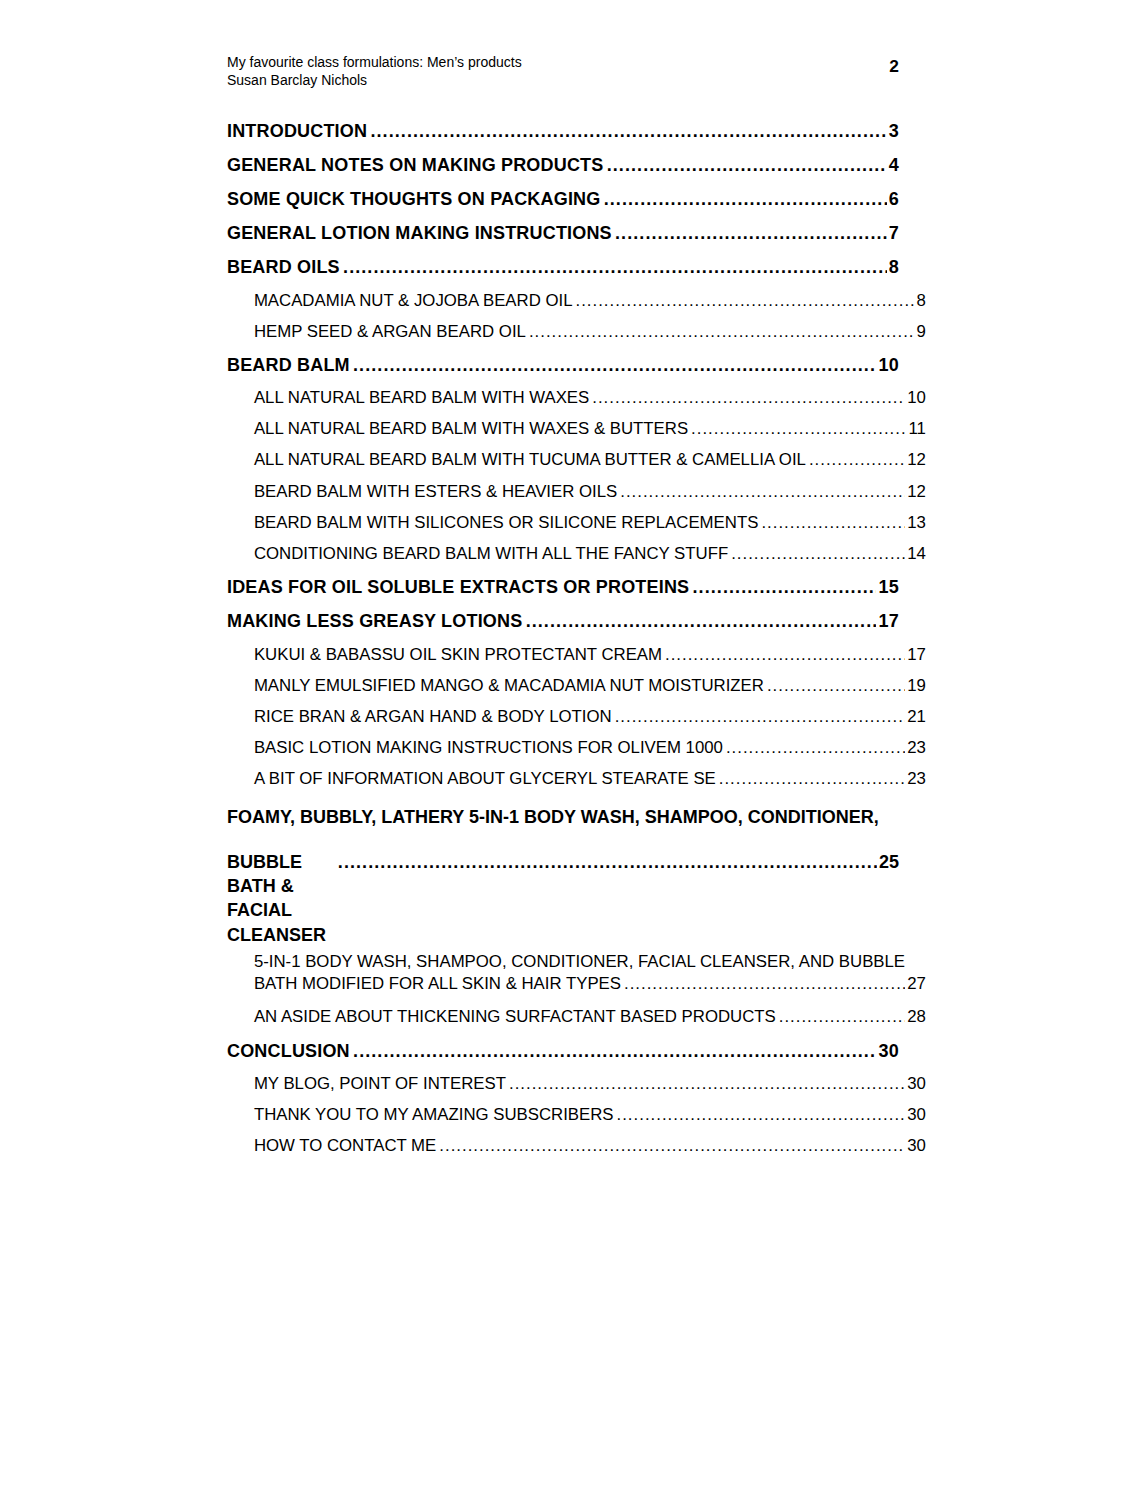My favourite class formulations: Men’s products
Susan Barclay Nichols
2
Introduction 3
General notes on making products 4
Some quick thoughts on packaging 6
General lotion making instructions 7
Beard oils 8
Macadamia nut & jojoba beard oil 8
Hemp seed & argan beard oil 9
Beard balm 10
All natural beard balm with waxes 10
All natural beard balm with waxes & butters 11
All natural beard balm with tucuma butter & camellia oil 12
Beard balm with esters & heavier oils 12
Beard balm with silicones or silicone replacements 13
Conditioning beard balm with all the fancy stuff 14
Ideas for oil soluble extracts or proteins 15
Making less greasy lotions 17
Kukui & babassu oil skin protectant cream 17
Manly emulsified mango & macadamia nut moisturizer 19
Rice bran & argan hand & body lotion 21
Basic lotion making instructions for Olivem 1000 23
A bit of information about glyceryl stearate SE 23
Foamy, bubbly, lathery 5-in-1 body wash, shampoo, conditioner, bubble bath & facial cleanser 25
5-in-1 body wash, shampoo, conditioner, facial cleanser, and bubble bath modified for all skin & hair types 27
An aside about thickening surfactant based products 28
Conclusion 30
My blog, Point of Interest 30
Thank you to my amazing subscribers 30
How to contact me 30